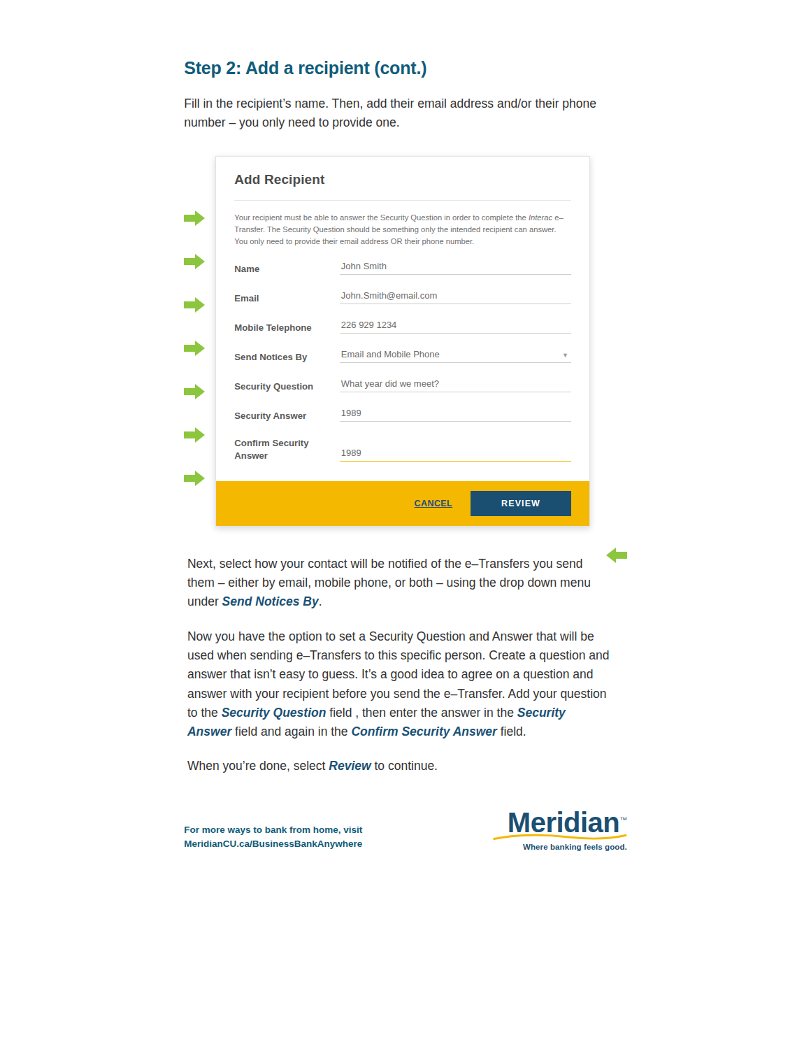Step 2: Add a recipient (cont.)
Fill in the recipient’s name. Then, add their email address and/or their phone number – you only need to provide one.
Add Recipient
Your recipient must be able to answer the Security Question in order to complete the Interac e–Transfer. The Security Question should be something only the intended recipient can answer. You only need to provide their email address OR their phone number.
| Name | John Smith | |
| Email | John.Smith@email.com | |
| Mobile Telephone | 226 929 1234 | |
| Send Notices By | Email and Mobile Phone ▼ | |
| Security Question | What year did we meet? | |
| Security Answer | 1989 | |
| Confirm Security Answer | 1989 | |
CANCEL REVIEW
Next, select how your contact will be notified of the e–Transfers you send them – either by email, mobile phone, or both – using the drop down menu under Send Notices By.
Now you have the option to set a Security Question and Answer that will be used when sending e–Transfers to this specific person. Create a question and answer that isn’t easy to guess. It’s a good idea to agree on a question and answer with your recipient before you send the e–Transfer. Add your question to the Security Question field , then enter the answer in the Security Answer field and again in the Confirm Security Answer field.
When you’re done, select Review to continue.
For more ways to bank from home, visit
MeridianCU.ca/BusinessBankAnywhere
Meridian™
Where banking feels good.